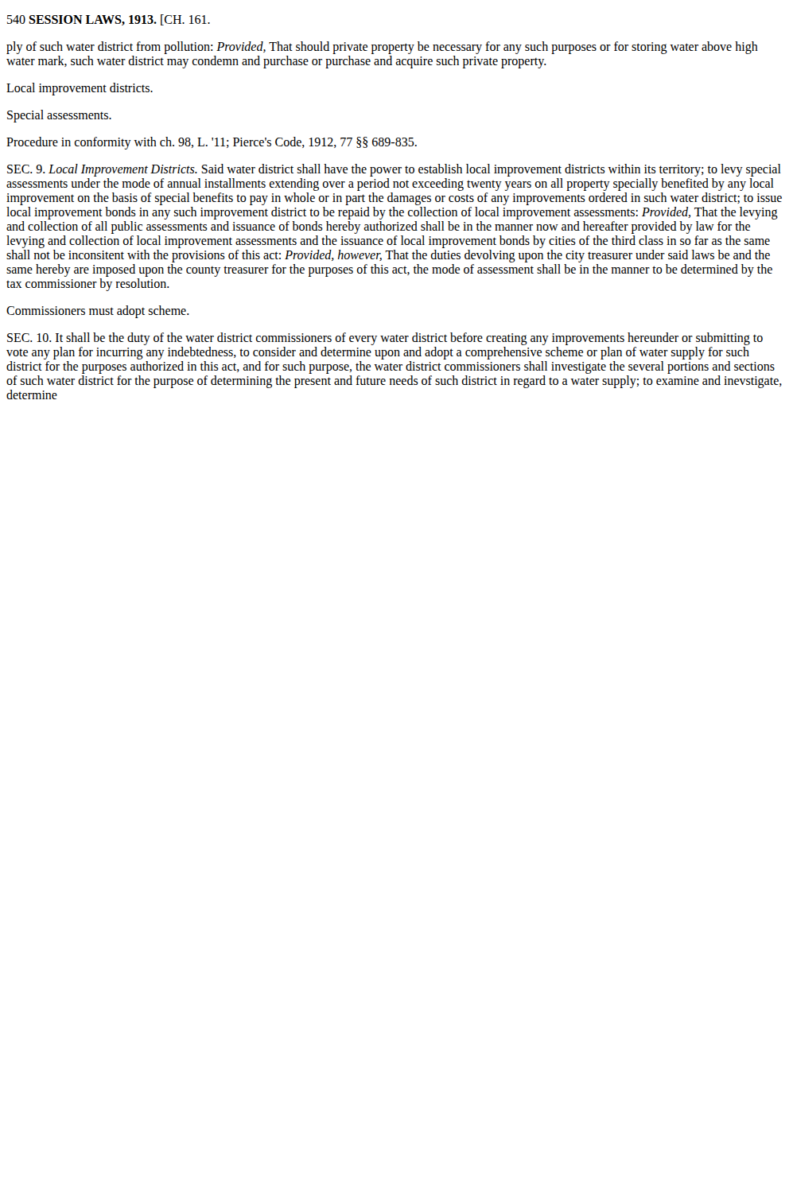540 SESSION LAWS, 1913. [CH. 161.
ply of such water district from pollution: Provided, That should private property be necessary for any such purposes or for storing water above high water mark, such water district may condemn and purchase or purchase and acquire such private property.
Local improvement districts.
Special assessments.
Procedure in conformity with ch. 98, L. '11; Pierce's Code, 1912, 77 §§ 689-835.
SEC. 9. Local Improvement Districts. Said water district shall have the power to establish local improvement districts within its territory; to levy special assessments under the mode of annual installments extending over a period not exceeding twenty years on all property specially benefited by any local improvement on the basis of special benefits to pay in whole or in part the damages or costs of any improvements ordered in such water district; to issue local improvement bonds in any such improvement district to be repaid by the collection of local improvement assessments: Provided, That the levying and collection of all public assessments and issuance of bonds hereby authorized shall be in the manner now and hereafter provided by law for the levying and collection of local improvement assessments and the issuance of local improvement bonds by cities of the third class in so far as the same shall not be inconsitent with the provisions of this act: Provided, however, That the duties devolving upon the city treasurer under said laws be and the same hereby are imposed upon the county treasurer for the purposes of this act, the mode of assessment shall be in the manner to be determined by the tax commissioner by resolution.
Commissioners must adopt scheme.
SEC. 10. It shall be the duty of the water district commissioners of every water district before creating any improvements hereunder or submitting to vote any plan for incurring any indebtedness, to consider and determine upon and adopt a comprehensive scheme or plan of water supply for such district for the purposes authorized in this act, and for such purpose, the water district commissioners shall investigate the several portions and sections of such water district for the purpose of determining the present and future needs of such district in regard to a water supply; to examine and inevstigate, determine